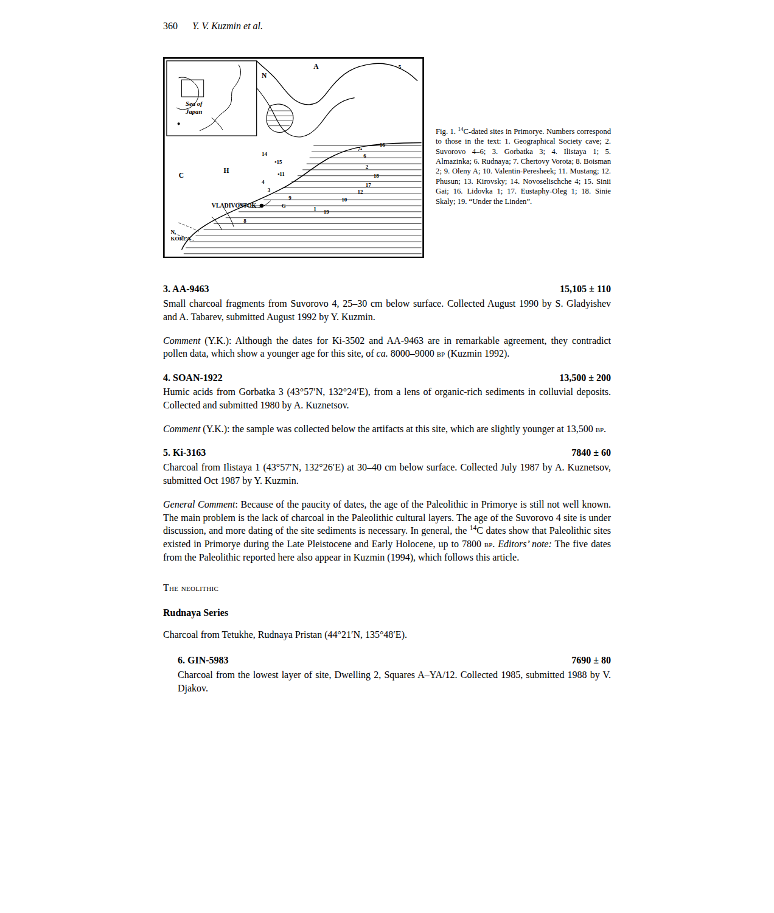360 Y. V. Kuzmin et al.
Sea of Japan VLADIVOSTOK N. KOREA C N A H 5 14 •15 •11 4 3 9 G 8 1 19 10 12 17 18 2 6 7• 16
Fig. 1. 14C-dated sites in Primorye. Numbers correspond to those in the text: 1. Geographical Society cave; 2. Suvorovo 4–6; 3. Gorbatka 3; 4. Ilistaya 1; 5. Almazinka; 6. Rudnaya; 7. Chertovy Vorota; 8. Boisman 2; 9. Oleny A; 10. Valentin-Peresheek; 11. Mustang; 12. Phusun; 13. Kirovsky; 14. Novoselischche 4; 15. Sinii Gai; 16. Lidovka 1; 17. Eustaphy-Oleg 1; 18. Sinie Skaly; 19. “Under the Linden”.
3. AA-946315,105 ± 110
Small charcoal fragments from Suvorovo 4, 25–30 cm below surface. Collected August 1990 by S. Gladyishev and A. Tabarev, submitted August 1992 by Y. Kuzmin.
Comment (Y.K.): Although the dates for Ki-3502 and AA-9463 are in remarkable agreement, they contradict pollen data, which show a younger age for this site, of ca. 8000–9000 bp (Kuzmin 1992).
4. SOAN-192213,500 ± 200
Humic acids from Gorbatka 3 (43°57′N, 132°24′E), from a lens of organic-rich sediments in colluvial deposits. Collected and submitted 1980 by A. Kuznetsov.
Comment (Y.K.): the sample was collected below the artifacts at this site, which are slightly younger at 13,500 bp.
5. Ki-31637840 ± 60
Charcoal from Ilistaya 1 (43°57′N, 132°26′E) at 30–40 cm below surface. Collected July 1987 by A. Kuznetsov, submitted Oct 1987 by Y. Kuzmin.
General Comment: Because of the paucity of dates, the age of the Paleolithic in Primorye is still not well known. The main problem is the lack of charcoal in the Paleolithic cultural layers. The age of the Suvorovo 4 site is under discussion, and more dating of the site sediments is necessary. In general, the 14C dates show that Paleolithic sites existed in Primorye during the Late Pleistocene and Early Holocene, up to 7800 bp. Editors’ note: The five dates from the Paleolithic reported here also appear in Kuzmin (1994), which follows this article.
The neolithic
Rudnaya Series
Charcoal from Tetukhe, Rudnaya Pristan (44°21′N, 135°48′E).
6. GIN-59837690 ± 80
Charcoal from the lowest layer of site, Dwelling 2, Squares A–YA/12. Collected 1985, submitted 1988 by V. Djakov.